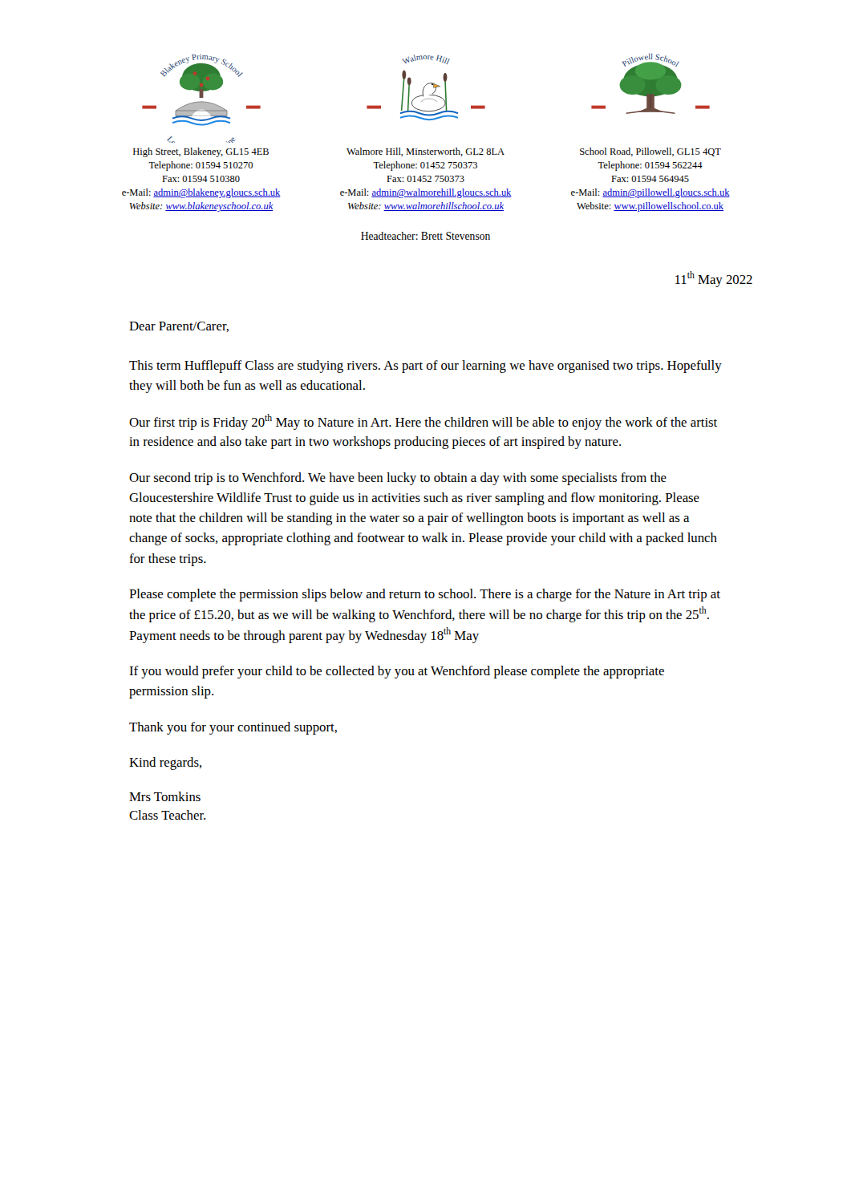Blakeney Primary School Let Your Colours Shine
High Street, Blakeney, GL15 4EB
Telephone: 01594 510270
Fax: 01594 510380
e-Mail: admin@blakeney.gloucs.sch.uk
Website: www.blakeneyschool.co.uk
Walmore Hill Primary School
Walmore Hill, Minsterworth, GL2 8LA
Telephone: 01452 750373
Fax: 01452 750373
e-Mail: admin@walmorehill.gloucs.sch.uk
Website: www.walmorehillschool.co.uk
Pillowell School Forest of Dean
School Road, Pillowell, GL15 4QT
Telephone: 01594 562244
Fax: 01594 564945
e-Mail: admin@pillowell.gloucs.sch.uk
Website: www.pillowellschool.co.uk
Headteacher: Brett Stevenson
11th May 2022
Dear Parent/Carer,
This term Hufflepuff Class are studying rivers. As part of our learning we have organised two trips. Hopefully they will both be fun as well as educational.
Our first trip is Friday 20th May to Nature in Art. Here the children will be able to enjoy the work of the artist in residence and also take part in two workshops producing pieces of art inspired by nature.
Our second trip is to Wenchford. We have been lucky to obtain a day with some specialists from the Gloucestershire Wildlife Trust to guide us in activities such as river sampling and flow monitoring. Please note that the children will be standing in the water so a pair of wellington boots is important as well as a change of socks, appropriate clothing and footwear to walk in. Please provide your child with a packed lunch for these trips.
Please complete the permission slips below and return to school. There is a charge for the Nature in Art trip at the price of £15.20, but as we will be walking to Wenchford, there will be no charge for this trip on the 25th. Payment needs to be through parent pay by Wednesday 18th May
If you would prefer your child to be collected by you at Wenchford please complete the appropriate permission slip.
Thank you for your continued support,
Kind regards,
Mrs Tomkins
Class Teacher.